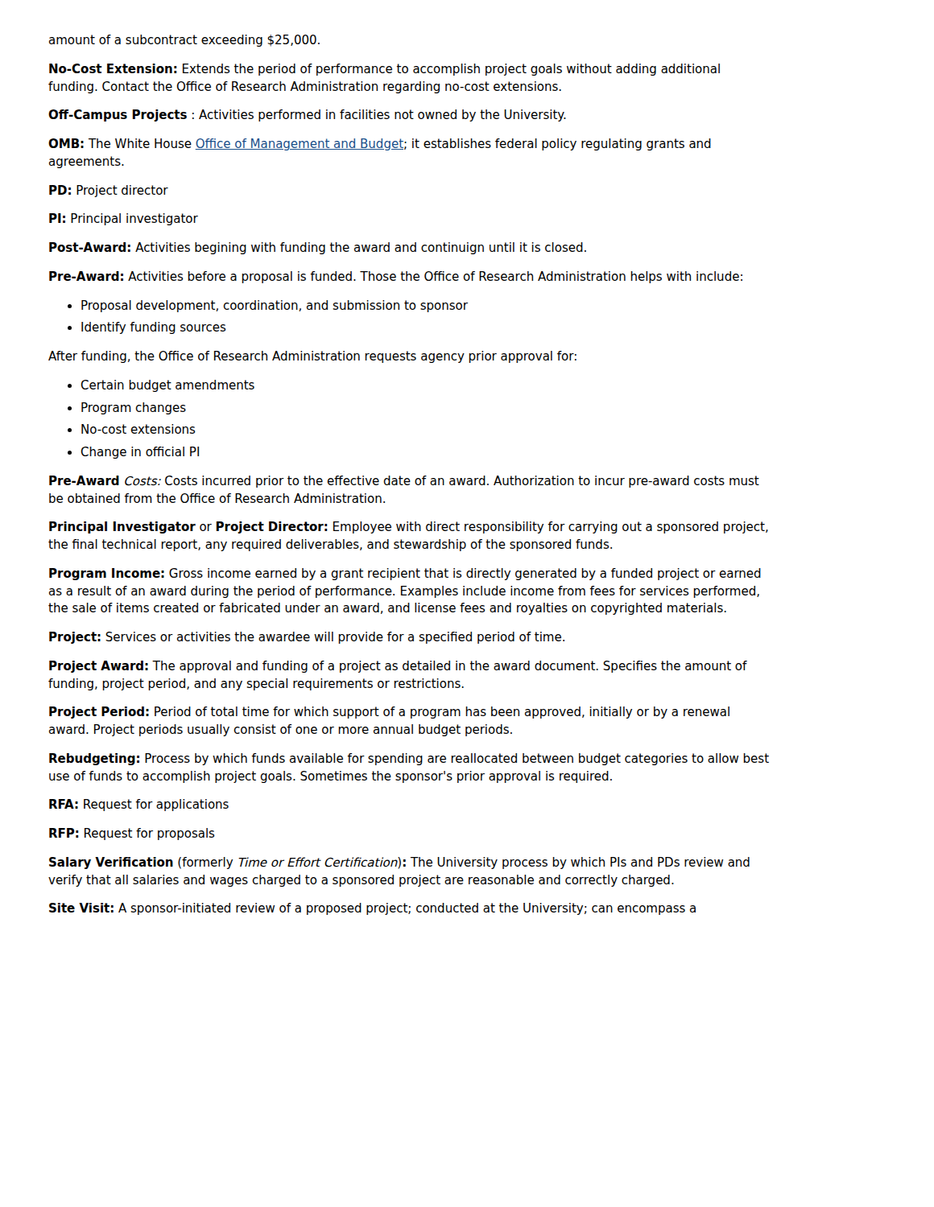amount of a subcontract exceeding $25,000.
No-Cost Extension: Extends the period of performance to accomplish project goals without adding additional funding. Contact the Office of Research Administration regarding no-cost extensions.
Off-Campus Projects : Activities performed in facilities not owned by the University.
OMB: The White House Office of Management and Budget; it establishes federal policy regulating grants and agreements.
PD: Project director
PI: Principal investigator
Post-Award: Activities begining with funding the award and continuign until it is closed.
Pre-Award: Activities before a proposal is funded. Those the Office of Research Administration helps with include:
Proposal development, coordination, and submission to sponsor
Identify funding sources
After funding, the Office of Research Administration requests agency prior approval for:
Certain budget amendments
Program changes
No-cost extensions
Change in official PI
Pre-Award Costs: Costs incurred prior to the effective date of an award. Authorization to incur pre-award costs must be obtained from the Office of Research Administration.
Principal Investigator or Project Director: Employee with direct responsibility for carrying out a sponsored project, the final technical report, any required deliverables, and stewardship of the sponsored funds.
Program Income: Gross income earned by a grant recipient that is directly generated by a funded project or earned as a result of an award during the period of performance. Examples include income from fees for services performed, the sale of items created or fabricated under an award, and license fees and royalties on copyrighted materials.
Project: Services or activities the awardee will provide for a specified period of time.
Project Award: The approval and funding of a project as detailed in the award document. Specifies the amount of funding, project period, and any special requirements or restrictions.
Project Period: Period of total time for which support of a program has been approved, initially or by a renewal award. Project periods usually consist of one or more annual budget periods.
Rebudgeting: Process by which funds available for spending are reallocated between budget categories to allow best use of funds to accomplish project goals. Sometimes the sponsor's prior approval is required.
RFA: Request for applications
RFP: Request for proposals
Salary Verification (formerly Time or Effort Certification): The University process by which PIs and PDs review and verify that all salaries and wages charged to a sponsored project are reasonable and correctly charged.
Site Visit: A sponsor-initiated review of a proposed project; conducted at the University; can encompass a